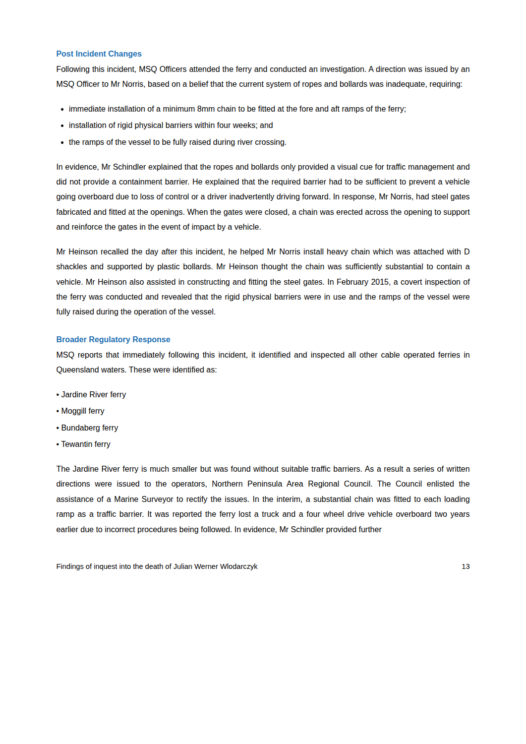Post Incident Changes
Following this incident, MSQ Officers attended the ferry and conducted an investigation. A direction was issued by an MSQ Officer to Mr Norris, based on a belief that the current system of ropes and bollards was inadequate, requiring:
immediate installation of a minimum 8mm chain to be fitted at the fore and aft ramps of the ferry;
installation of rigid physical barriers within four weeks; and
the ramps of the vessel to be fully raised during river crossing.
In evidence, Mr Schindler explained that the ropes and bollards only provided a visual cue for traffic management and did not provide a containment barrier. He explained that the required barrier had to be sufficient to prevent a vehicle going overboard due to loss of control or a driver inadvertently driving forward. In response, Mr Norris, had steel gates fabricated and fitted at the openings. When the gates were closed, a chain was erected across the opening to support and reinforce the gates in the event of impact by a vehicle.
Mr Heinson recalled the day after this incident, he helped Mr Norris install heavy chain which was attached with D shackles and supported by plastic bollards. Mr Heinson thought the chain was sufficiently substantial to contain a vehicle. Mr Heinson also assisted in constructing and fitting the steel gates. In February 2015, a covert inspection of the ferry was conducted and revealed that the rigid physical barriers were in use and the ramps of the vessel were fully raised during the operation of the vessel.
Broader Regulatory Response
MSQ reports that immediately following this incident, it identified and inspected all other cable operated ferries in Queensland waters. These were identified as:
• Jardine River ferry
• Moggill ferry
• Bundaberg ferry
• Tewantin ferry
The Jardine River ferry is much smaller but was found without suitable traffic barriers. As a result a series of written directions were issued to the operators, Northern Peninsula Area Regional Council. The Council enlisted the assistance of a Marine Surveyor to rectify the issues. In the interim, a substantial chain was fitted to each loading ramp as a traffic barrier. It was reported the ferry lost a truck and a four wheel drive vehicle overboard two years earlier due to incorrect procedures being followed. In evidence, Mr Schindler provided further
Findings of inquest into the death of Julian Werner Wlodarczyk 13